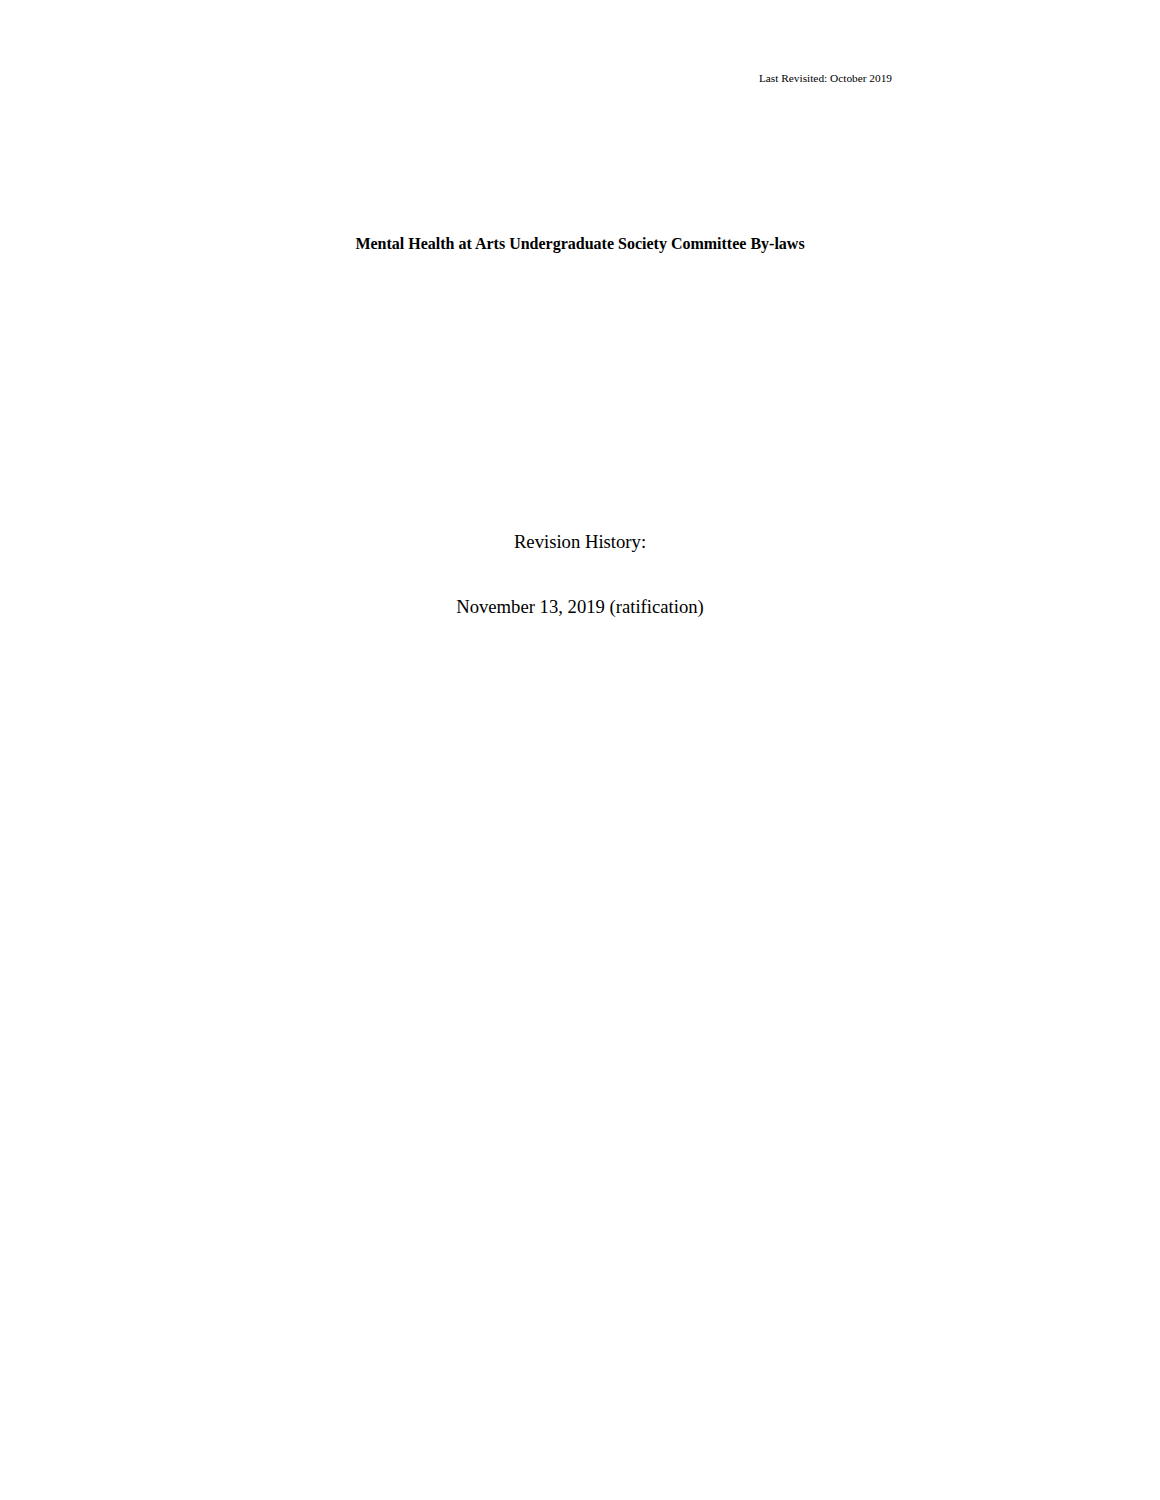Last Revisited: October 2019
Mental Health at Arts Undergraduate Society Committee By-laws
Revision History:
November 13, 2019 (ratification)